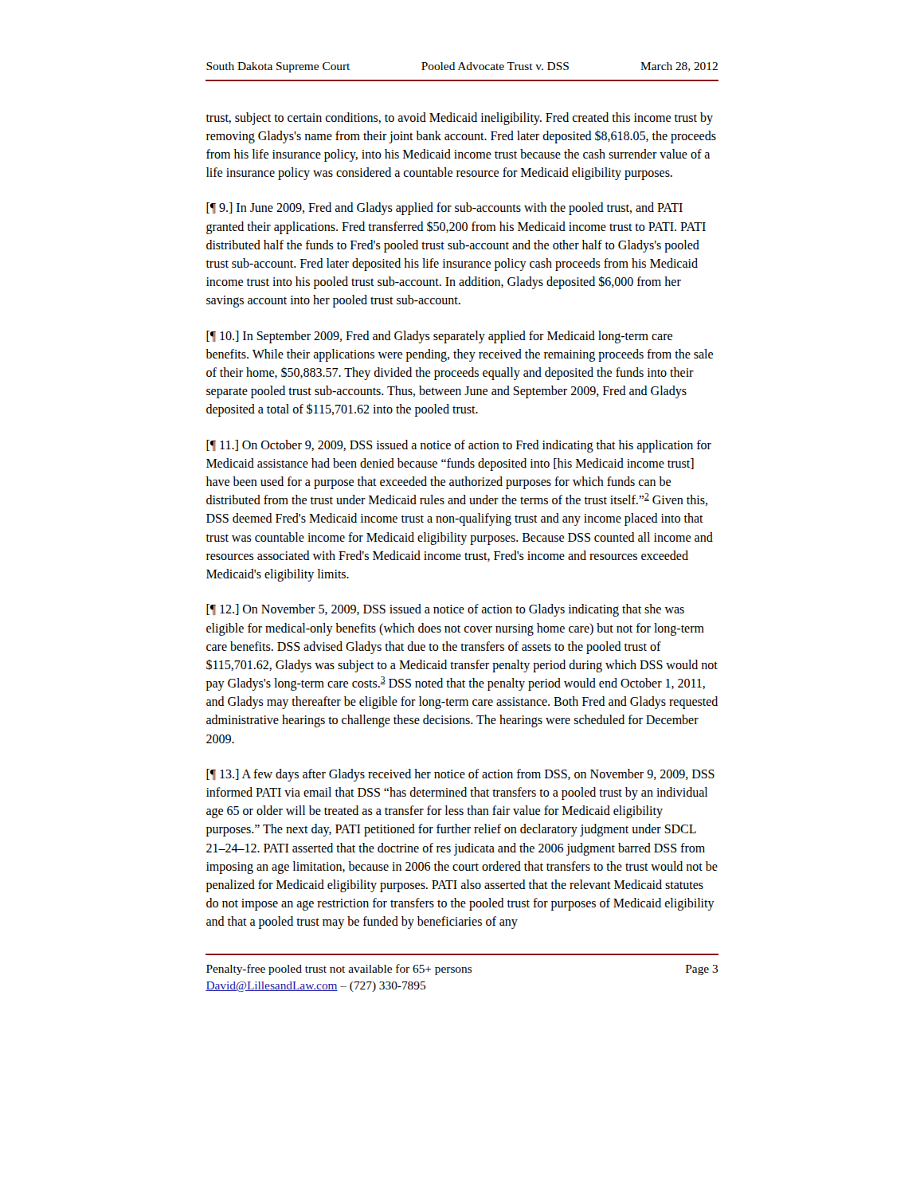South Dakota Supreme Court
Pooled Advocate Trust v. DSS
March 28, 2012
trust, subject to certain conditions, to avoid Medicaid ineligibility. Fred created this income trust by removing Gladys's name from their joint bank account. Fred later deposited $8,618.05, the proceeds from his life insurance policy, into his Medicaid income trust because the cash surrender value of a life insurance policy was considered a countable resource for Medicaid eligibility purposes.
[¶ 9.] In June 2009, Fred and Gladys applied for sub-accounts with the pooled trust, and PATI granted their applications. Fred transferred $50,200 from his Medicaid income trust to PATI. PATI distributed half the funds to Fred's pooled trust sub-account and the other half to Gladys's pooled trust sub-account. Fred later deposited his life insurance policy cash proceeds from his Medicaid income trust into his pooled trust sub-account. In addition, Gladys deposited $6,000 from her savings account into her pooled trust sub-account.
[¶ 10.] In September 2009, Fred and Gladys separately applied for Medicaid long-term care benefits. While their applications were pending, they received the remaining proceeds from the sale of their home, $50,883.57. They divided the proceeds equally and deposited the funds into their separate pooled trust sub-accounts. Thus, between June and September 2009, Fred and Gladys deposited a total of $115,701.62 into the pooled trust.
[¶ 11.] On October 9, 2009, DSS issued a notice of action to Fred indicating that his application for Medicaid assistance had been denied because “funds deposited into [his Medicaid income trust] have been used for a purpose that exceeded the authorized purposes for which funds can be distributed from the trust under Medicaid rules and under the terms of the trust itself.”2 Given this, DSS deemed Fred's Medicaid income trust a non-qualifying trust and any income placed into that trust was countable income for Medicaid eligibility purposes. Because DSS counted all income and resources associated with Fred's Medicaid income trust, Fred's income and resources exceeded Medicaid's eligibility limits.
[¶ 12.] On November 5, 2009, DSS issued a notice of action to Gladys indicating that she was eligible for medical-only benefits (which does not cover nursing home care) but not for long-term care benefits. DSS advised Gladys that due to the transfers of assets to the pooled trust of $115,701.62, Gladys was subject to a Medicaid transfer penalty period during which DSS would not pay Gladys's long-term care costs.3 DSS noted that the penalty period would end October 1, 2011, and Gladys may thereafter be eligible for long-term care assistance. Both Fred and Gladys requested administrative hearings to challenge these decisions. The hearings were scheduled for December 2009.
[¶ 13.] A few days after Gladys received her notice of action from DSS, on November 9, 2009, DSS informed PATI via email that DSS “has determined that transfers to a pooled trust by an individual age 65 or older will be treated as a transfer for less than fair value for Medicaid eligibility purposes.” The next day, PATI petitioned for further relief on declaratory judgment under SDCL 21–24–12. PATI asserted that the doctrine of res judicata and the 2006 judgment barred DSS from imposing an age limitation, because in 2006 the court ordered that transfers to the trust would not be penalized for Medicaid eligibility purposes. PATI also asserted that the relevant Medicaid statutes do not impose an age restriction for transfers to the pooled trust for purposes of Medicaid eligibility and that a pooled trust may be funded by beneficiaries of any
Penalty-free pooled trust not available for 65+ persons
David@LillesandLaw.com – (727) 330-7895
Page 3